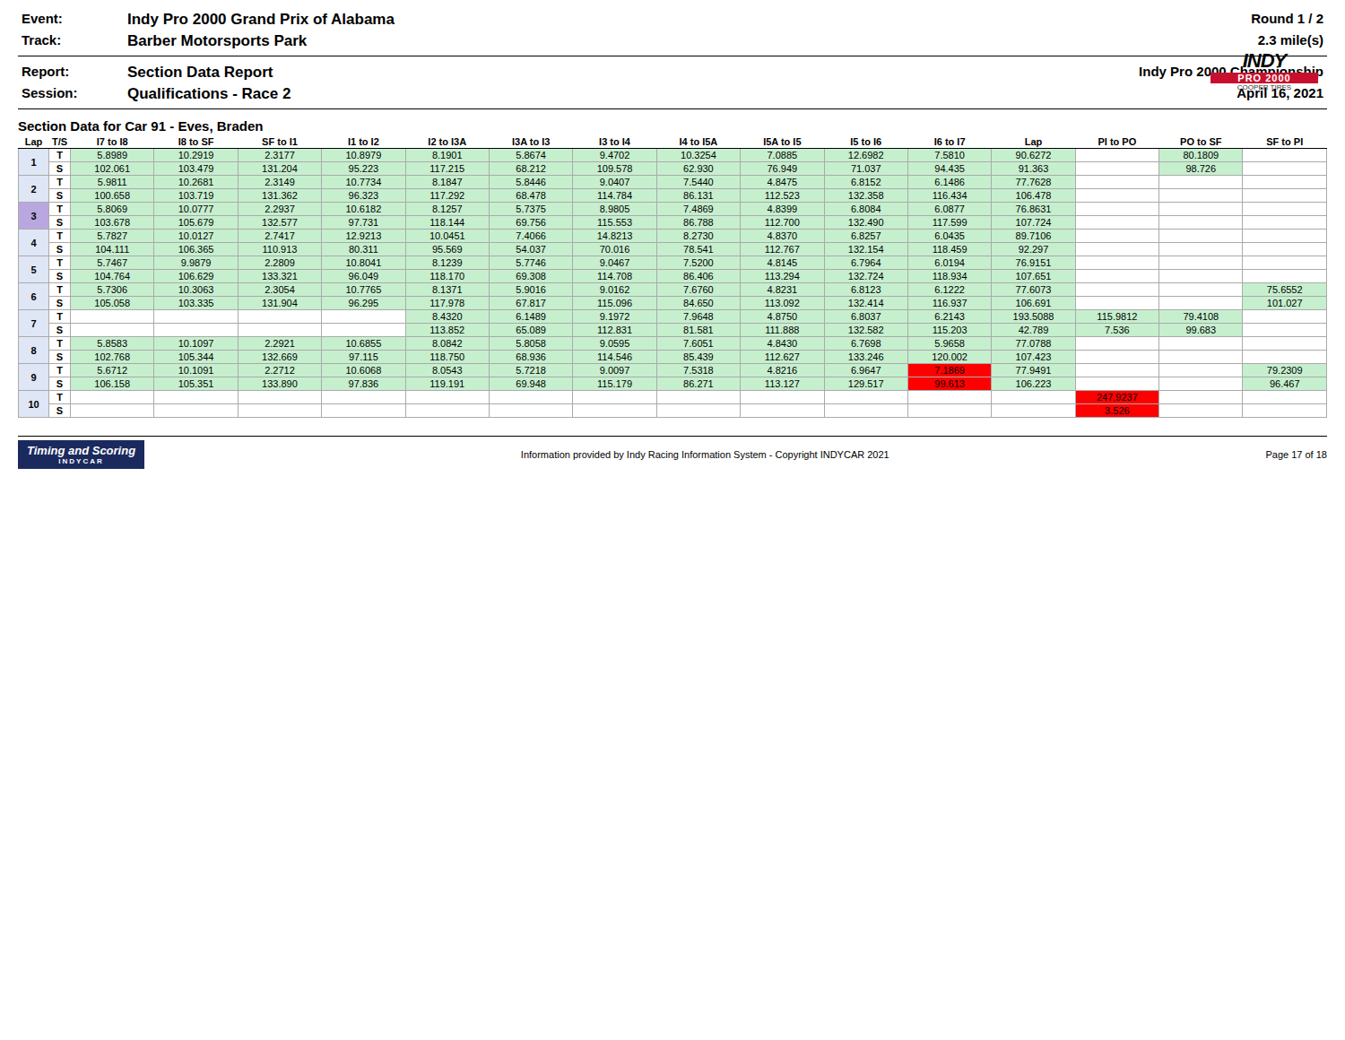| Event: | Indy Pro 2000 Grand Prix of Alabama | Round 1 / 2 |
| Track: | Barber Motorsports Park | 2.3 mile(s) |
| Report: | Section Data Report | Indy Pro 2000 Championship |
| Session: | Qualifications - Race 2 | April 16, 2021 |
INDY
PRO 2000
COOPER TIRES
Section Data for Car 91 - Eves, Braden
| Lap | T/S | I7 to I8 | I8 to SF | SF to I1 | I1 to I2 | I2 to I3A | I3A to I3 | I3 to I4 | I4 to I5A | I5A to I5 | I5 to I6 | I6 to I7 | Lap | PI to PO | PO to SF | SF to PI |
| --- | --- | --- | --- | --- | --- | --- | --- | --- | --- | --- | --- | --- | --- | --- | --- | --- |
| 1 | T | 5.8989 | 10.2919 | 2.3177 | 10.8979 | 8.1901 | 5.8674 | 9.4702 | 10.3254 | 7.0885 | 12.6982 | 7.5810 | 90.6272 | | 80.1809 | |
| S | 102.061 | 103.479 | 131.204 | 95.223 | 117.215 | 68.212 | 109.578 | 62.930 | 76.949 | 71.037 | 94.435 | 91.363 | | 98.726 | |
| 2 | T | 5.9811 | 10.2681 | 2.3149 | 10.7734 | 8.1847 | 5.8446 | 9.0407 | 7.5440 | 4.8475 | 6.8152 | 6.1486 | 77.7628 | | | |
| S | 100.658 | 103.719 | 131.362 | 96.323 | 117.292 | 68.478 | 114.784 | 86.131 | 112.523 | 132.358 | 116.434 | 106.478 | | | |
| 3 | T | 5.8069 | 10.0777 | 2.2937 | 10.6182 | 8.1257 | 5.7375 | 8.9805 | 7.4869 | 4.8399 | 6.8084 | 6.0877 | 76.8631 | | | |
| S | 103.678 | 105.679 | 132.577 | 97.731 | 118.144 | 69.756 | 115.553 | 86.788 | 112.700 | 132.490 | 117.599 | 107.724 | | | |
| 4 | T | 5.7827 | 10.0127 | 2.7417 | 12.9213 | 10.0451 | 7.4066 | 14.8213 | 8.2730 | 4.8370 | 6.8257 | 6.0435 | 89.7106 | | | |
| S | 104.111 | 106.365 | 110.913 | 80.311 | 95.569 | 54.037 | 70.016 | 78.541 | 112.767 | 132.154 | 118.459 | 92.297 | | | |
| 5 | T | 5.7467 | 9.9879 | 2.2809 | 10.8041 | 8.1239 | 5.7746 | 9.0467 | 7.5200 | 4.8145 | 6.7964 | 6.0194 | 76.9151 | | | |
| S | 104.764 | 106.629 | 133.321 | 96.049 | 118.170 | 69.308 | 114.708 | 86.406 | 113.294 | 132.724 | 118.934 | 107.651 | | | |
| 6 | T | 5.7306 | 10.3063 | 2.3054 | 10.7765 | 8.1371 | 5.9016 | 9.0162 | 7.6760 | 4.8231 | 6.8123 | 6.1222 | 77.6073 | | | 75.6552 |
| S | 105.058 | 103.335 | 131.904 | 96.295 | 117.978 | 67.817 | 115.096 | 84.650 | 113.092 | 132.414 | 116.937 | 106.691 | | | 101.027 |
| 7 | T | | | | | 8.4320 | 6.1489 | 9.1972 | 7.9648 | 4.8750 | 6.8037 | 6.2143 | 193.5088 | 115.9812 | 79.4108 | |
| S | | | | | 113.852 | 65.089 | 112.831 | 81.581 | 111.888 | 132.582 | 115.203 | 42.789 | 7.536 | 99.683 | |
| 8 | T | 5.8583 | 10.1097 | 2.2921 | 10.6855 | 8.0842 | 5.8058 | 9.0595 | 7.6051 | 4.8430 | 6.7698 | 5.9658 | 77.0788 | | | |
| S | 102.768 | 105.344 | 132.669 | 97.115 | 118.750 | 68.936 | 114.546 | 85.439 | 112.627 | 133.246 | 120.002 | 107.423 | | | |
| 9 | T | 5.6712 | 10.1091 | 2.2712 | 10.6068 | 8.0543 | 5.7218 | 9.0097 | 7.5318 | 4.8216 | 6.9647 | 7.1869 | 77.9491 | | | 79.2309 |
| S | 106.158 | 105.351 | 133.890 | 97.836 | 119.191 | 69.948 | 115.179 | 86.271 | 113.127 | 129.517 | 99.613 | 106.223 | | | 96.467 |
| 10 | T | | | | | | | | | | | | | 247.9237 | | |
| S | | | | | | | | | | | | | 3.526 | | |
Timing and ScoringINDYCAR
Information provided by Indy Racing Information System - Copyright INDYCAR 2021
Page 17 of 18